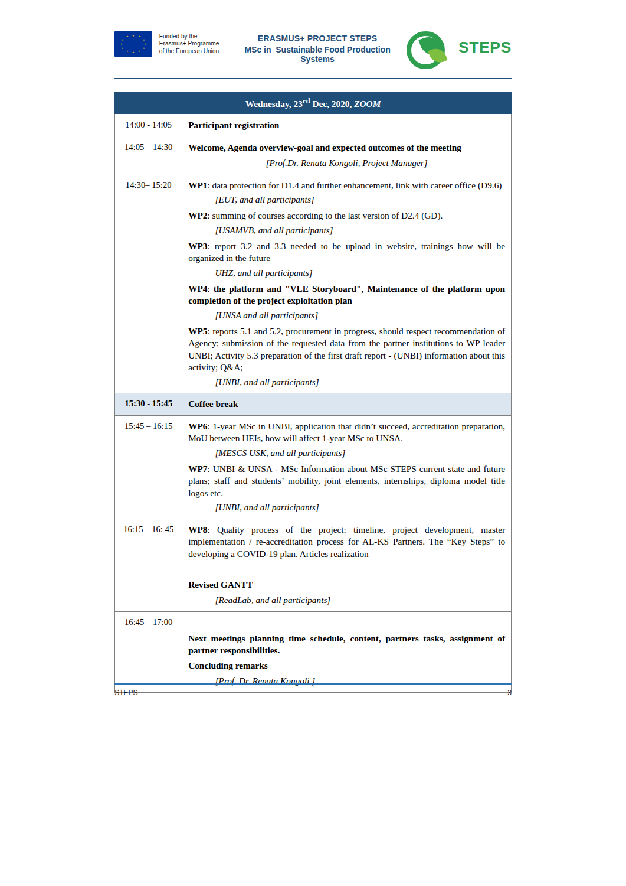★ ★ ★ ★ ★ ★ ★ ★ ★ ★ ★ ★ Funded by the
Erasmus+ Programme
of the European Union
ERASMUS+ PROJECT STEPS
MSc in Sustainable Food Production Systems
STEPS
| Wednesday, 23 rd Dec, 2020, ZOOM |
| 14:00 - 14:05 | Participant registration |
| 14:05 – 14:30 | Welcome, Agenda overview-goal and expected outcomes of the meeting [Prof.Dr. Renata Kongoli, Project Manager] |
| 14:30– 15:20 | WP1 : data protection for D1.4 and further enhancement, link with career office (D9.6) [EUT, and all participants] WP2 : summing of courses according to the last version of D2.4 (GD). [USAMVB, and all participants] WP3 : report 3.2 and 3.3 needed to be upload in website, trainings how will be organized in the future UHZ, and all participants] WP4 : the platform and "VLE Storyboard", Maintenance of the platform upon completion of the project exploitation plan [UNSA and all participants] WP5 : reports 5.1 and 5.2, procurement in progress, should respect recommendation of Agency; submission of the requested data from the partner institutions to WP leader UNBI; Activity 5.3 preparation of the first draft report - (UNBI) information about this activity; Q&A; [UNBI, and all participants] |
| 15:30 - 15:45 | Coffee break |
| 15:45 – 16:15 | WP6 : 1-year MSc in UNBI, application that didn’t succeed, accreditation preparation, MoU between HEIs, how will affect 1-year MSc to UNSA. [MESCS USK, and all participants] WP7 : UNBI & UNSA - MSc Information about MSc STEPS current state and future plans; staff and students’ mobility, joint elements, internships, diploma model title logos etc. [UNBI, and all participants] |
| 16:15 – 16: 45 | WP8 : Quality process of the project: timeline, project development, master implementation / re-accreditation process for AL-KS Partners. The “Key Steps” to developing a COVID-19 plan. Articles realization Revised GANTT [ReadLab, and all participants] |
| 16:45 – 17:00 | Next meetings planning time schedule, content, partners tasks, assignment of partner responsibilities. Concluding remarks [Prof. Dr. Renata Kongoli,] |
STEPS 3